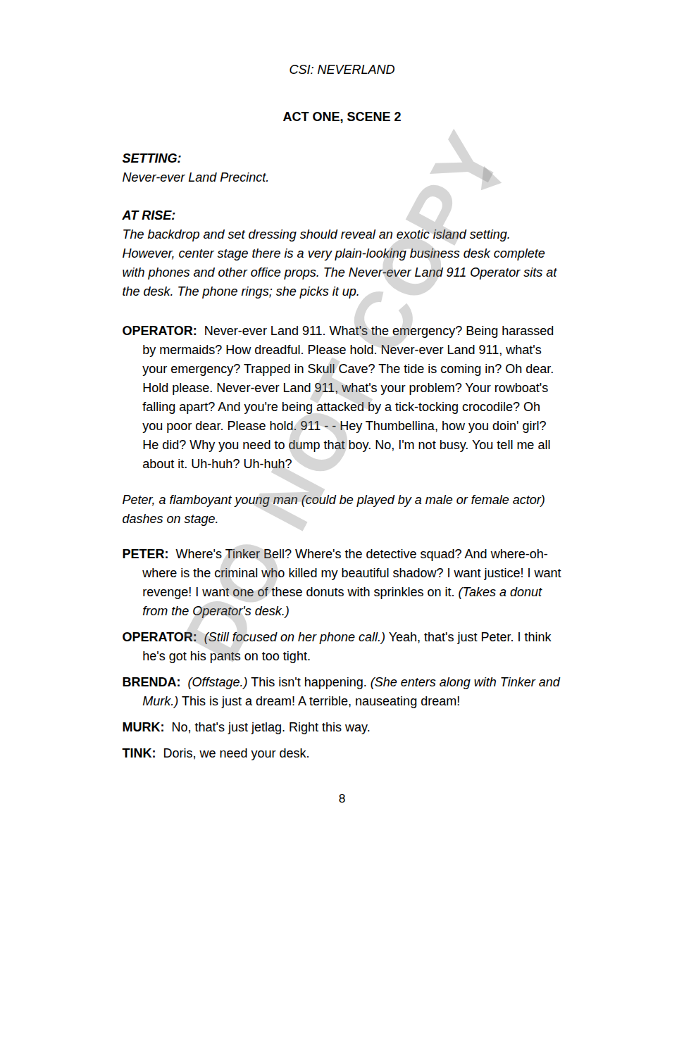DO NOT COPY ▲
CSI: NEVERLAND
ACT ONE, SCENE 2
SETTING:
Never-ever Land Precinct.
AT RISE:
The backdrop and set dressing should reveal an exotic island setting. However, center stage there is a very plain-looking business desk complete with phones and other office props. The Never-ever Land 911 Operator sits at the desk. The phone rings; she picks it up.
OPERATOR: Never-ever Land 911. What's the emergency? Being harassed by mermaids? How dreadful. Please hold. Never-ever Land 911, what's your emergency? Trapped in Skull Cave? The tide is coming in? Oh dear. Hold please. Never-ever Land 911, what's your problem? Your rowboat's falling apart? And you're being attacked by a tick-tocking crocodile? Oh you poor dear. Please hold. 911 - - Hey Thumbellina, how you doin' girl? He did? Why you need to dump that boy. No, I'm not busy. You tell me all about it. Uh-huh? Uh-huh?
Peter, a flamboyant young man (could be played by a male or female actor) dashes on stage.
PETER: Where's Tinker Bell? Where's the detective squad? And where-oh-where is the criminal who killed my beautiful shadow? I want justice! I want revenge! I want one of these donuts with sprinkles on it. (Takes a donut from the Operator's desk.)
OPERATOR: (Still focused on her phone call.) Yeah, that's just Peter. I think he's got his pants on too tight.
BRENDA: (Offstage.) This isn't happening. (She enters along with Tinker and Murk.) This is just a dream! A terrible, nauseating dream!
MURK: No, that's just jetlag. Right this way.
TINK: Doris, we need your desk.
8